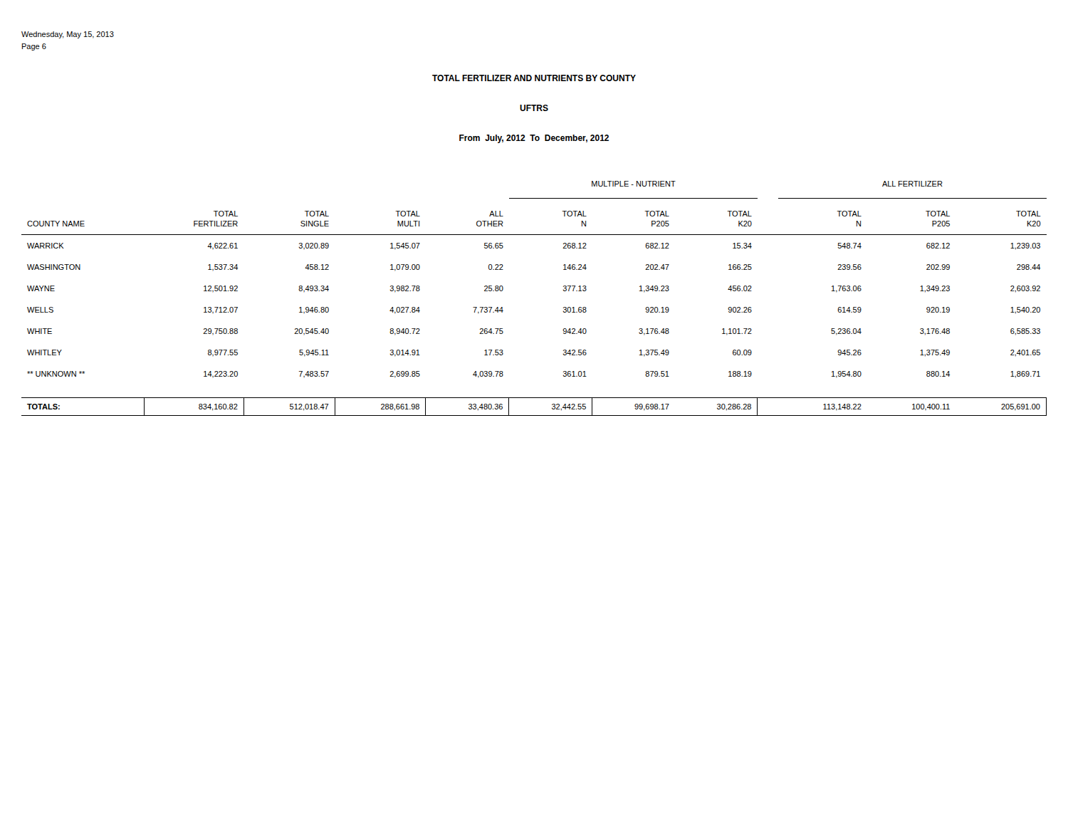Wednesday, May 15, 2013
Page 6
TOTAL FERTILIZER AND NUTRIENTS BY COUNTY
UFTRS
From July, 2012 To December, 2012
| | MULTIPLE - NUTRIENT | | ALL FERTILIZER |
| --- | --- | --- | --- |
| COUNTY NAME | TOTAL FERTILIZER | TOTAL SINGLE | TOTAL MULTI | ALL OTHER | TOTAL N | TOTAL P205 | TOTAL K20 | | TOTAL N | TOTAL P205 | TOTAL K20 |
| WARRICK | 4,622.61 | 3,020.89 | 1,545.07 | 56.65 | 268.12 | 682.12 | 15.34 | | 548.74 | 682.12 | 1,239.03 |
| WASHINGTON | 1,537.34 | 458.12 | 1,079.00 | 0.22 | 146.24 | 202.47 | 166.25 | | 239.56 | 202.99 | 298.44 |
| WAYNE | 12,501.92 | 8,493.34 | 3,982.78 | 25.80 | 377.13 | 1,349.23 | 456.02 | | 1,763.06 | 1,349.23 | 2,603.92 |
| WELLS | 13,712.07 | 1,946.80 | 4,027.84 | 7,737.44 | 301.68 | 920.19 | 902.26 | | 614.59 | 920.19 | 1,540.20 |
| WHITE | 29,750.88 | 20,545.40 | 8,940.72 | 264.75 | 942.40 | 3,176.48 | 1,101.72 | | 5,236.04 | 3,176.48 | 6,585.33 |
| WHITLEY | 8,977.55 | 5,945.11 | 3,014.91 | 17.53 | 342.56 | 1,375.49 | 60.09 | | 945.26 | 1,375.49 | 2,401.65 |
| ** UNKNOWN ** | 14,223.20 | 7,483.57 | 2,699.85 | 4,039.78 | 361.01 | 879.51 | 188.19 | | 1,954.80 | 880.14 | 1,869.71 |
| TOTALS: | 834,160.82 | 512,018.47 | 288,661.98 | 33,480.36 | 32,442.55 | 99,698.17 | 30,286.28 | | 113,148.22 | 100,400.11 | 205,691.00 |